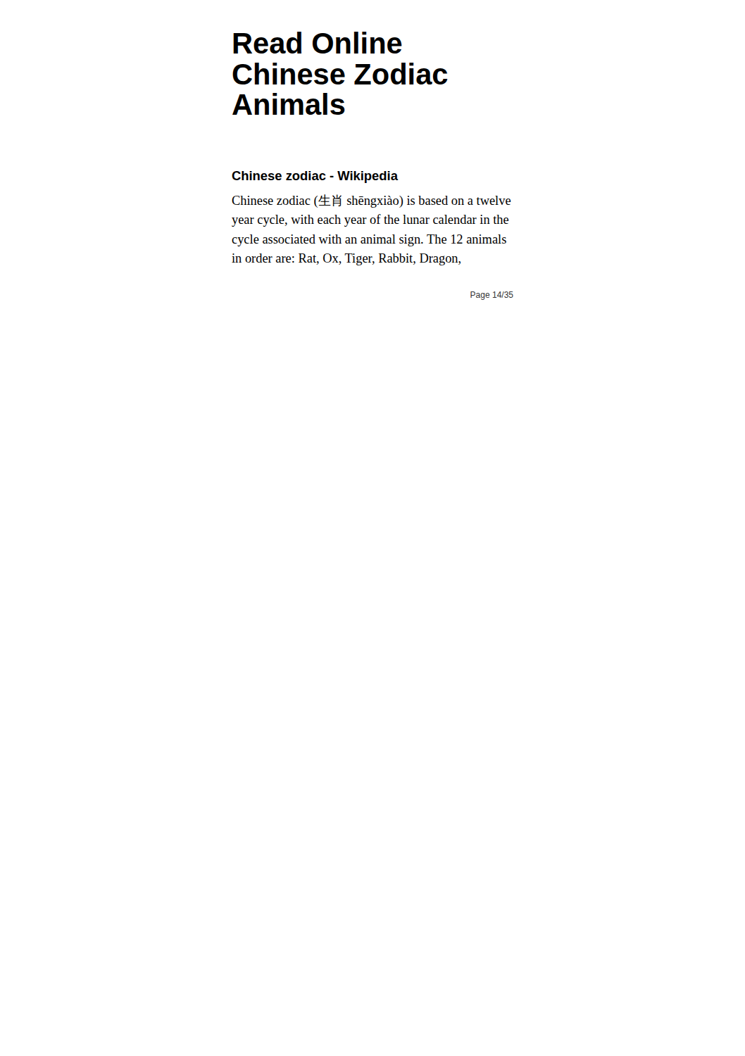Read Online Chinese Zodiac Animals
Chinese zodiac - Wikipedia
Chinese zodiac (生肖 shēngxiào) is based on a twelve year cycle, with each year of the lunar calendar in the cycle associated with an animal sign. The 12 animals in order are: Rat, Ox, Tiger, Rabbit, Dragon,
Page 14/35